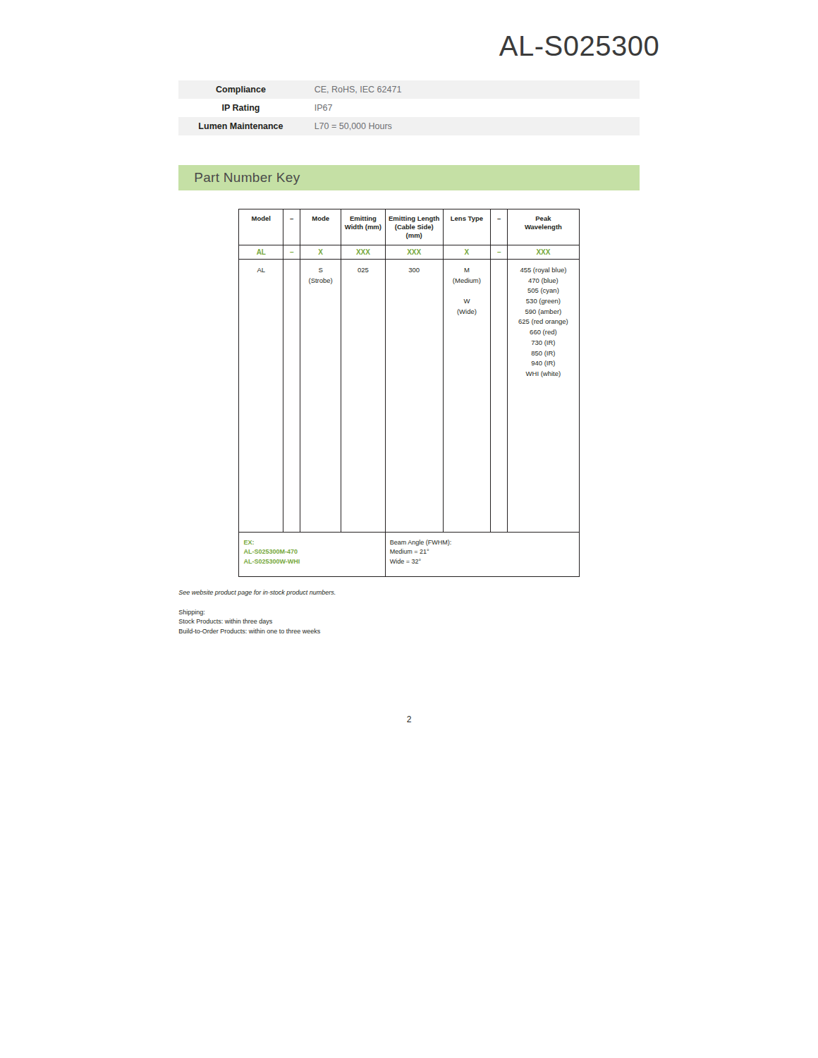AL-S025300
| Compliance | CE, RoHS, IEC 62471 |
| IP Rating | IP67 |
| Lumen Maintenance | L70 = 50,000 Hours |
Part Number Key
| Model | – | Mode | Emitting Width (mm) | Emitting Length (Cable Side) (mm) | Lens Type | – | Peak Wavelength |
| --- | --- | --- | --- | --- | --- | --- | --- |
| AL | – | X | XXX | XXX | X | – | XXX |
| AL | | S (Strobe) | 025 | 300 | M (Medium) W (Wide) | | 455 (royal blue) 470 (blue) 505 (cyan) 530 (green) 590 (amber) 625 (red orange) 660 (red) 730 (IR) 850 (IR) 940 (IR) WHI (white) |
| EX: AL-S025300M-470 AL-S025300W-WHI | Beam Angle (FWHM): Medium = 21° Wide = 32° |
See website product page for in-stock product numbers.
Shipping:
Stock Products: within three days
Build-to-Order Products: within one to three weeks
2